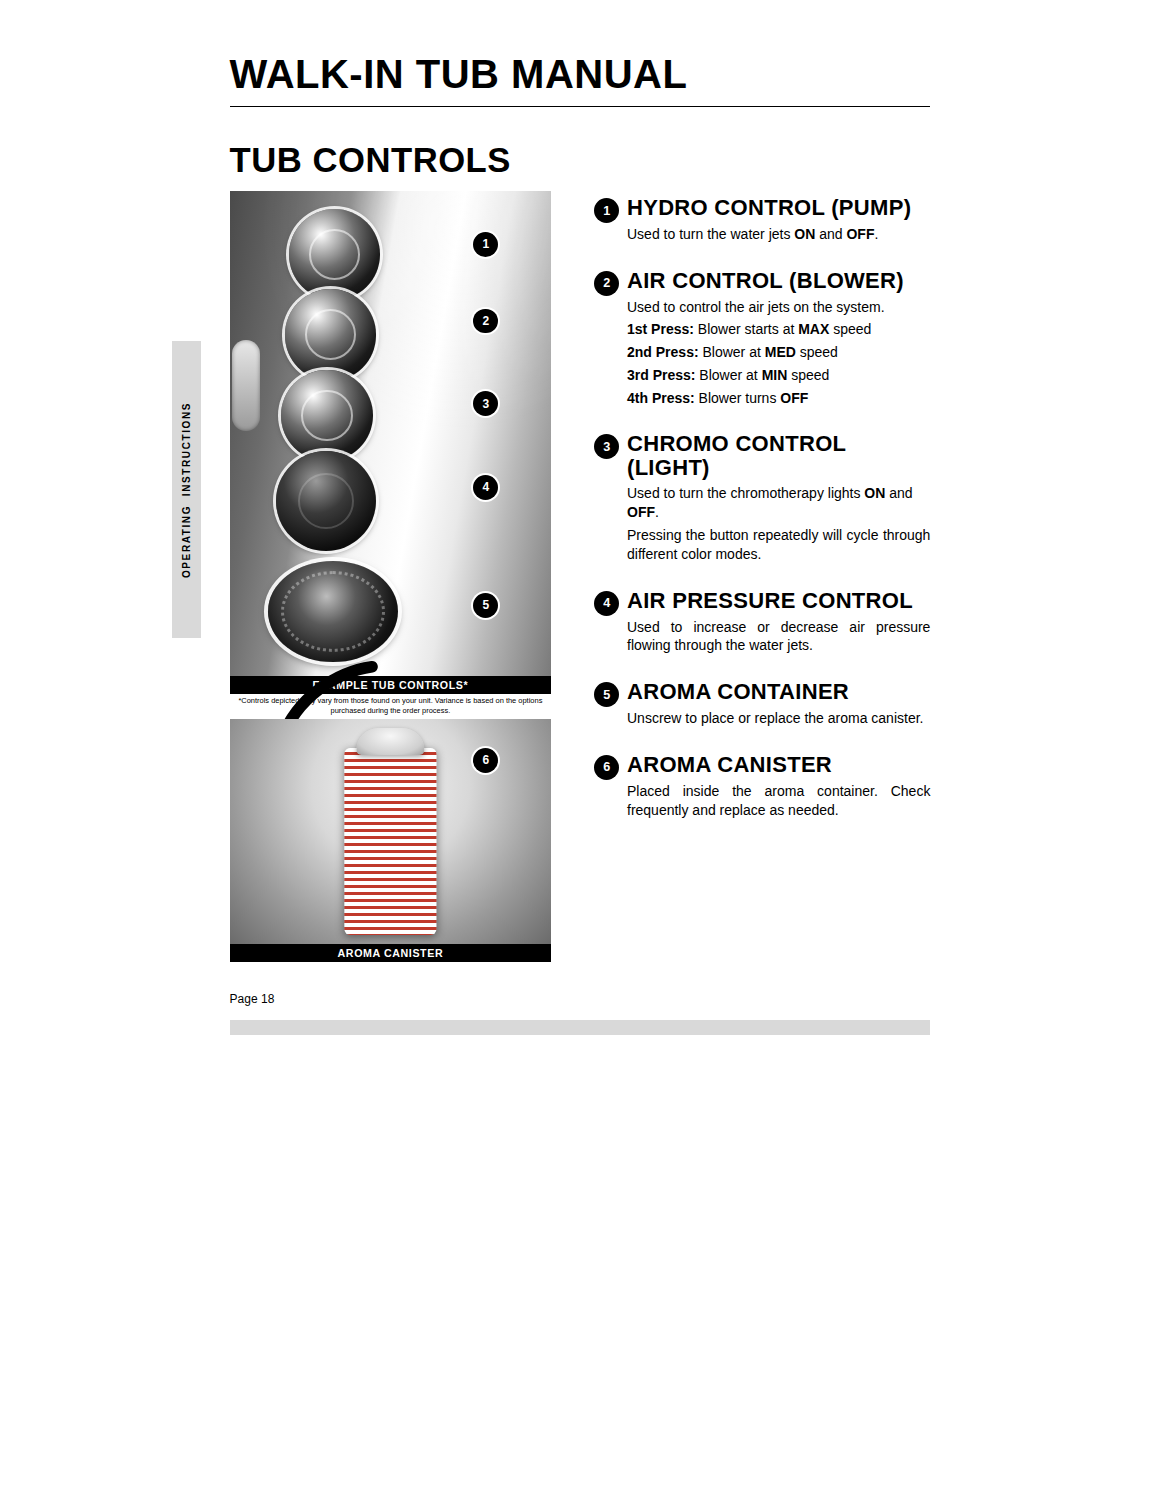WALK-IN TUB MANUAL
OPERATING INSTRUCTIONS
TUB CONTROLS
1
2
3
4
5
EXAMPLE TUB CONTROLS*
*Controls depicted may vary from those found on your unit. Variance is based on the options purchased during the order process.
6
AROMA CANISTER
1
HYDRO CONTROL (PUMP)
Used to turn the water jets ON and OFF.
2
AIR CONTROL (BLOWER)
Used to control the air jets on the system.
1st Press: Blower starts at MAX speed
2nd Press: Blower at MED speed
3rd Press: Blower at MIN speed
4th Press: Blower turns OFF
3
CHROMO CONTROL (LIGHT)
Used to turn the chromotherapy lights ON and OFF.
Pressing the button repeatedly will cycle through different color modes.
4
AIR PRESSURE CONTROL
Used to increase or decrease air pressure flowing through the water jets.
5
AROMA CONTAINER
Unscrew to place or replace the aroma canister.
6
AROMA CANISTER
Placed inside the aroma container. Check frequently and replace as needed.
Page 18